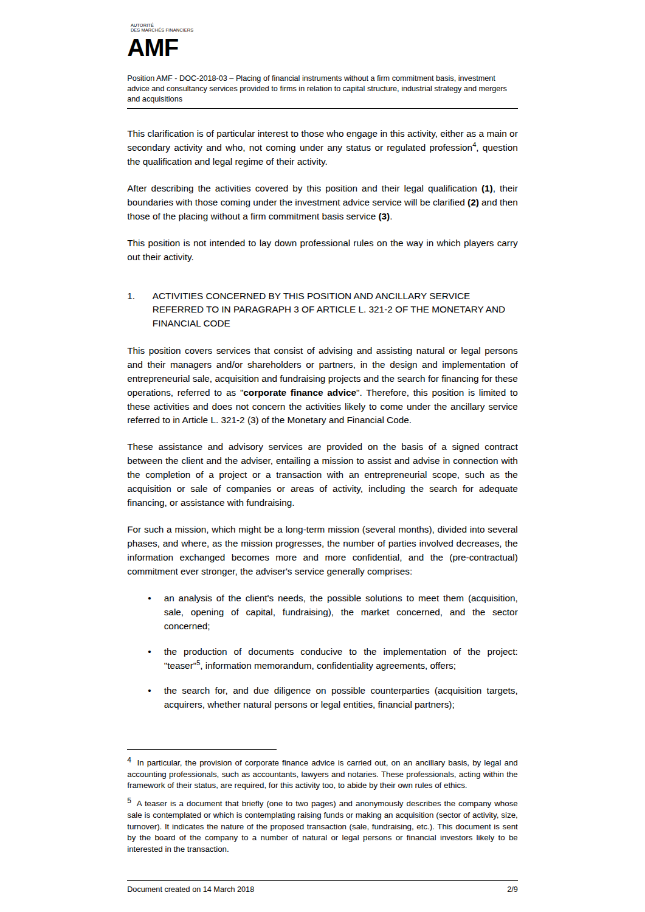AUTORITÉ
DES MARCHÉS FINANCIERS
AMF
Position AMF - DOC-2018-03 – Placing of financial instruments without a firm commitment basis, investment advice and consultancy services provided to firms in relation to capital structure, industrial strategy and mergers and acquisitions
This clarification is of particular interest to those who engage in this activity, either as a main or secondary activity and who, not coming under any status or regulated profession4, question the qualification and legal regime of their activity.
After describing the activities covered by this position and their legal qualification (1), their boundaries with those coming under the investment advice service will be clarified (2) and then those of the placing without a firm commitment basis service (3).
This position is not intended to lay down professional rules on the way in which players carry out their activity.
1. ACTIVITIES CONCERNED BY THIS POSITION AND ANCILLARY SERVICE REFERRED TO IN PARAGRAPH 3 OF ARTICLE L. 321-2 OF THE MONETARY AND FINANCIAL CODE
This position covers services that consist of advising and assisting natural or legal persons and their managers and/or shareholders or partners, in the design and implementation of entrepreneurial sale, acquisition and fundraising projects and the search for financing for these operations, referred to as "corporate finance advice". Therefore, this position is limited to these activities and does not concern the activities likely to come under the ancillary service referred to in Article L. 321-2 (3) of the Monetary and Financial Code.
These assistance and advisory services are provided on the basis of a signed contract between the client and the adviser, entailing a mission to assist and advise in connection with the completion of a project or a transaction with an entrepreneurial scope, such as the acquisition or sale of companies or areas of activity, including the search for adequate financing, or assistance with fundraising.
For such a mission, which might be a long-term mission (several months), divided into several phases, and where, as the mission progresses, the number of parties involved decreases, the information exchanged becomes more and more confidential, and the (pre-contractual) commitment ever stronger, the adviser's service generally comprises:
an analysis of the client's needs, the possible solutions to meet them (acquisition, sale, opening of capital, fundraising), the market concerned, and the sector concerned;
the production of documents conducive to the implementation of the project: "teaser"5, information memorandum, confidentiality agreements, offers;
the search for, and due diligence on possible counterparties (acquisition targets, acquirers, whether natural persons or legal entities, financial partners);
4 In particular, the provision of corporate finance advice is carried out, on an ancillary basis, by legal and accounting professionals, such as accountants, lawyers and notaries. These professionals, acting within the framework of their status, are required, for this activity too, to abide by their own rules of ethics.
5 A teaser is a document that briefly (one to two pages) and anonymously describes the company whose sale is contemplated or which is contemplating raising funds or making an acquisition (sector of activity, size, turnover). It indicates the nature of the proposed transaction (sale, fundraising, etc.). This document is sent by the board of the company to a number of natural or legal persons or financial investors likely to be interested in the transaction.
Document created on 14 March 2018 2/9